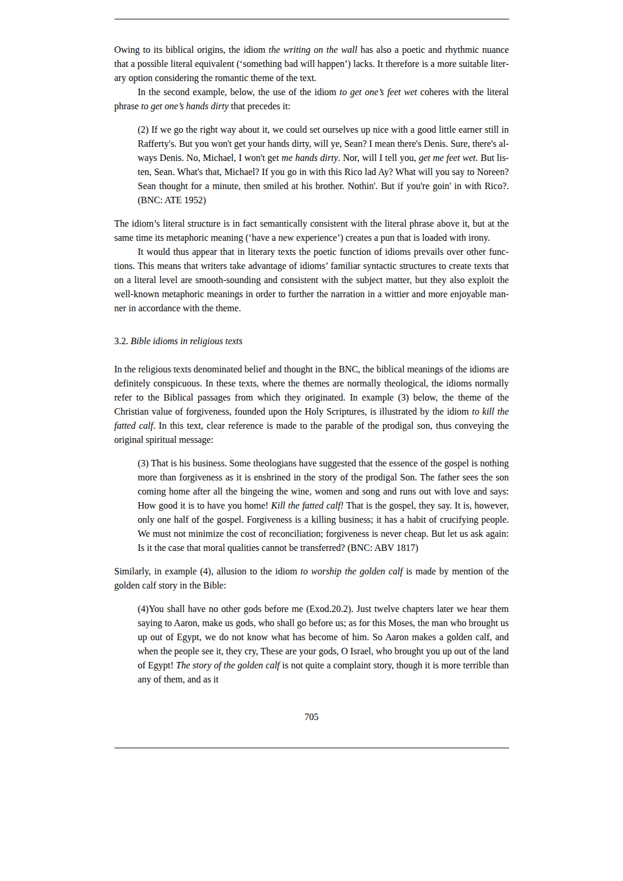Owing to its biblical origins, the idiom the writing on the wall has also a poetic and rhythmic nuance that a possible literal equivalent (‘something bad will happen’) lacks. It therefore is a more suitable literary option considering the romantic theme of the text.
In the second example, below, the use of the idiom to get one’s feet wet coheres with the literal phrase to get one’s hands dirty that precedes it:
(2) If we go the right way about it, we could set ourselves up nice with a good little earner still in Rafferty's. But you won't get your hands dirty, will ye, Sean? I mean there's Denis. Sure, there's always Denis. No, Michael, I won't get me hands dirty. Nor, will I tell you, get me feet wet. But listen, Sean. What's that, Michael? If you go in with this Rico lad Ay? What will you say to Noreen? Sean thought for a minute, then smiled at his brother. Nothin'. But if you're goin' in with Rico?. (BNC: ATE 1952)
The idiom’s literal structure is in fact semantically consistent with the literal phrase above it, but at the same time its metaphoric meaning (‘have a new experience’) creates a pun that is loaded with irony.
It would thus appear that in literary texts the poetic function of idioms prevails over other functions. This means that writers take advantage of idioms’ familiar syntactic structures to create texts that on a literal level are smooth-sounding and consistent with the subject matter, but they also exploit the well-known metaphoric meanings in order to further the narration in a wittier and more enjoyable manner in accordance with the theme.
3.2. Bible idioms in religious texts
In the religious texts denominated belief and thought in the BNC, the biblical meanings of the idioms are definitely conspicuous. In these texts, where the themes are normally theological, the idioms normally refer to the Biblical passages from which they originated. In example (3) below, the theme of the Christian value of forgiveness, founded upon the Holy Scriptures, is illustrated by the idiom to kill the fatted calf. In this text, clear reference is made to the parable of the prodigal son, thus conveying the original spiritual message:
(3) That is his business. Some theologians have suggested that the essence of the gospel is nothing more than forgiveness as it is enshrined in the story of the prodigal Son. The father sees the son coming home after all the bingeing the wine, women and song and runs out with love and says: How good it is to have you home! Kill the fatted calf! That is the gospel, they say. It is, however, only one half of the gospel. Forgiveness is a killing business; it has a habit of crucifying people. We must not minimize the cost of reconciliation; forgiveness is never cheap. But let us ask again: Is it the case that moral qualities cannot be transferred? (BNC: ABV 1817)
Similarly, in example (4), allusion to the idiom to worship the golden calf is made by mention of the golden calf story in the Bible:
(4)You shall have no other gods before me (Exod.20.2). Just twelve chapters later we hear them saying to Aaron, make us gods, who shall go before us; as for this Moses, the man who brought us up out of Egypt, we do not know what has become of him. So Aaron makes a golden calf, and when the people see it, they cry, These are your gods, O Israel, who brought you up out of the land of Egypt! The story of the golden calf is not quite a complaint story, though it is more terrible than any of them, and as it
705